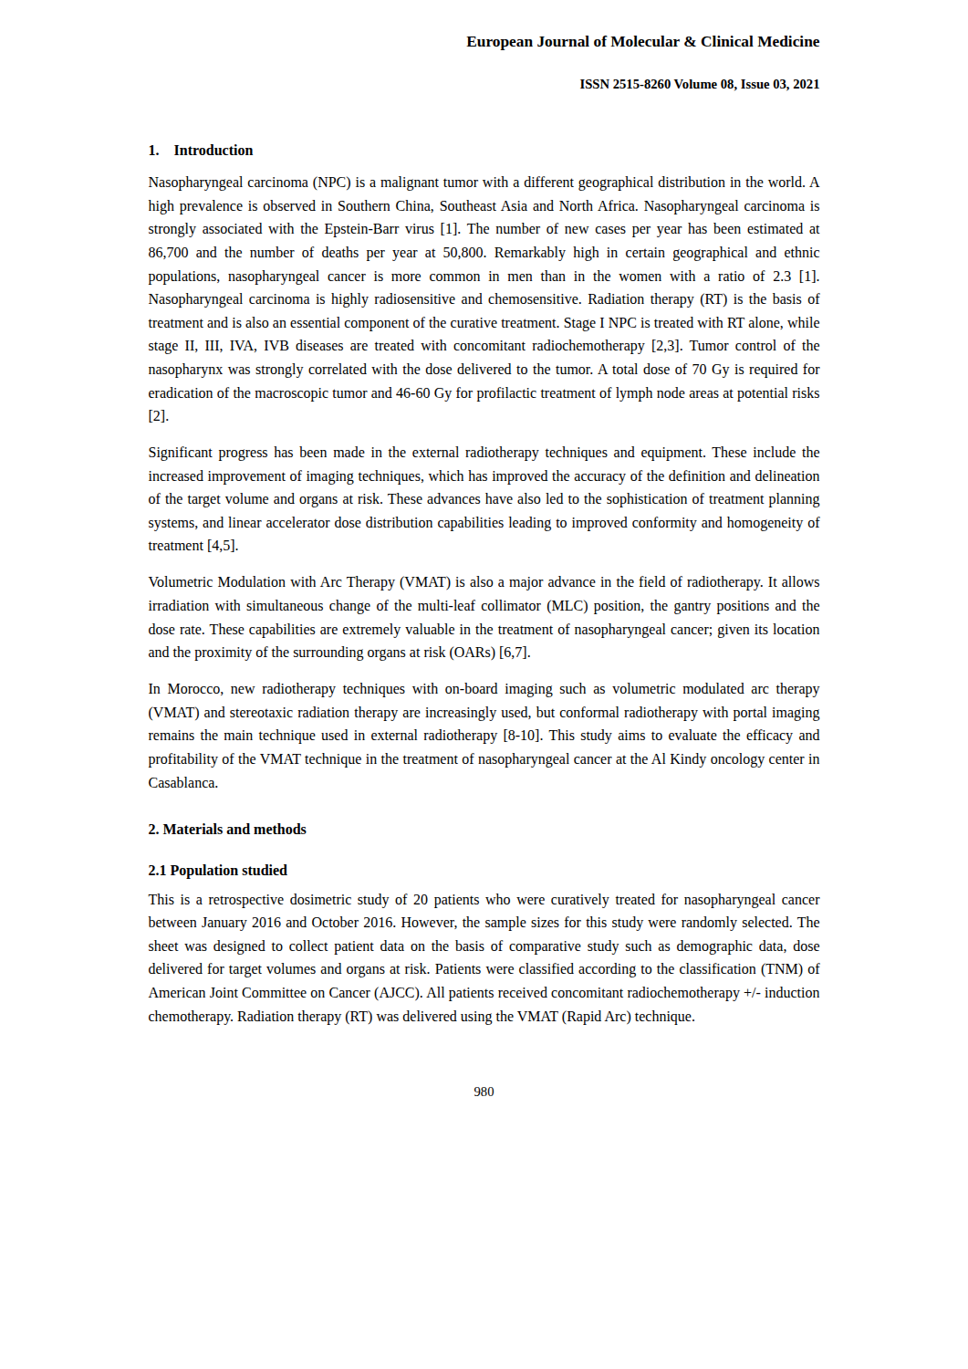European Journal of Molecular & Clinical Medicine
ISSN 2515-8260 Volume 08, Issue 03, 2021
1. Introduction
Nasopharyngeal carcinoma (NPC) is a malignant tumor with a different geographical distribution in the world. A high prevalence is observed in Southern China, Southeast Asia and North Africa. Nasopharyngeal carcinoma is strongly associated with the Epstein-Barr virus [1]. The number of new cases per year has been estimated at 86,700 and the number of deaths per year at 50,800. Remarkably high in certain geographical and ethnic populations, nasopharyngeal cancer is more common in men than in the women with a ratio of 2.3 [1]. Nasopharyngeal carcinoma is highly radiosensitive and chemosensitive. Radiation therapy (RT) is the basis of treatment and is also an essential component of the curative treatment. Stage I NPC is treated with RT alone, while stage II, III, IVA, IVB diseases are treated with concomitant radiochemotherapy [2,3]. Tumor control of the nasopharynx was strongly correlated with the dose delivered to the tumor. A total dose of 70 Gy is required for eradication of the macroscopic tumor and 46-60 Gy for profilactic treatment of lymph node areas at potential risks [2].
Significant progress has been made in the external radiotherapy techniques and equipment. These include the increased improvement of imaging techniques, which has improved the accuracy of the definition and delineation of the target volume and organs at risk. These advances have also led to the sophistication of treatment planning systems, and linear accelerator dose distribution capabilities leading to improved conformity and homogeneity of treatment [4,5].
Volumetric Modulation with Arc Therapy (VMAT) is also a major advance in the field of radiotherapy. It allows irradiation with simultaneous change of the multi-leaf collimator (MLC) position, the gantry positions and the dose rate. These capabilities are extremely valuable in the treatment of nasopharyngeal cancer; given its location and the proximity of the surrounding organs at risk (OARs) [6,7].
In Morocco, new radiotherapy techniques with on-board imaging such as volumetric modulated arc therapy (VMAT) and stereotaxic radiation therapy are increasingly used, but conformal radiotherapy with portal imaging remains the main technique used in external radiotherapy [8-10]. This study aims to evaluate the efficacy and profitability of the VMAT technique in the treatment of nasopharyngeal cancer at the Al Kindy oncology center in Casablanca.
2. Materials and methods
2.1 Population studied
This is a retrospective dosimetric study of 20 patients who were curatively treated for nasopharyngeal cancer between January 2016 and October 2016. However, the sample sizes for this study were randomly selected. The sheet was designed to collect patient data on the basis of comparative study such as demographic data, dose delivered for target volumes and organs at risk. Patients were classified according to the classification (TNM) of American Joint Committee on Cancer (AJCC). All patients received concomitant radiochemotherapy +/- induction chemotherapy. Radiation therapy (RT) was delivered using the VMAT (Rapid Arc) technique.
980